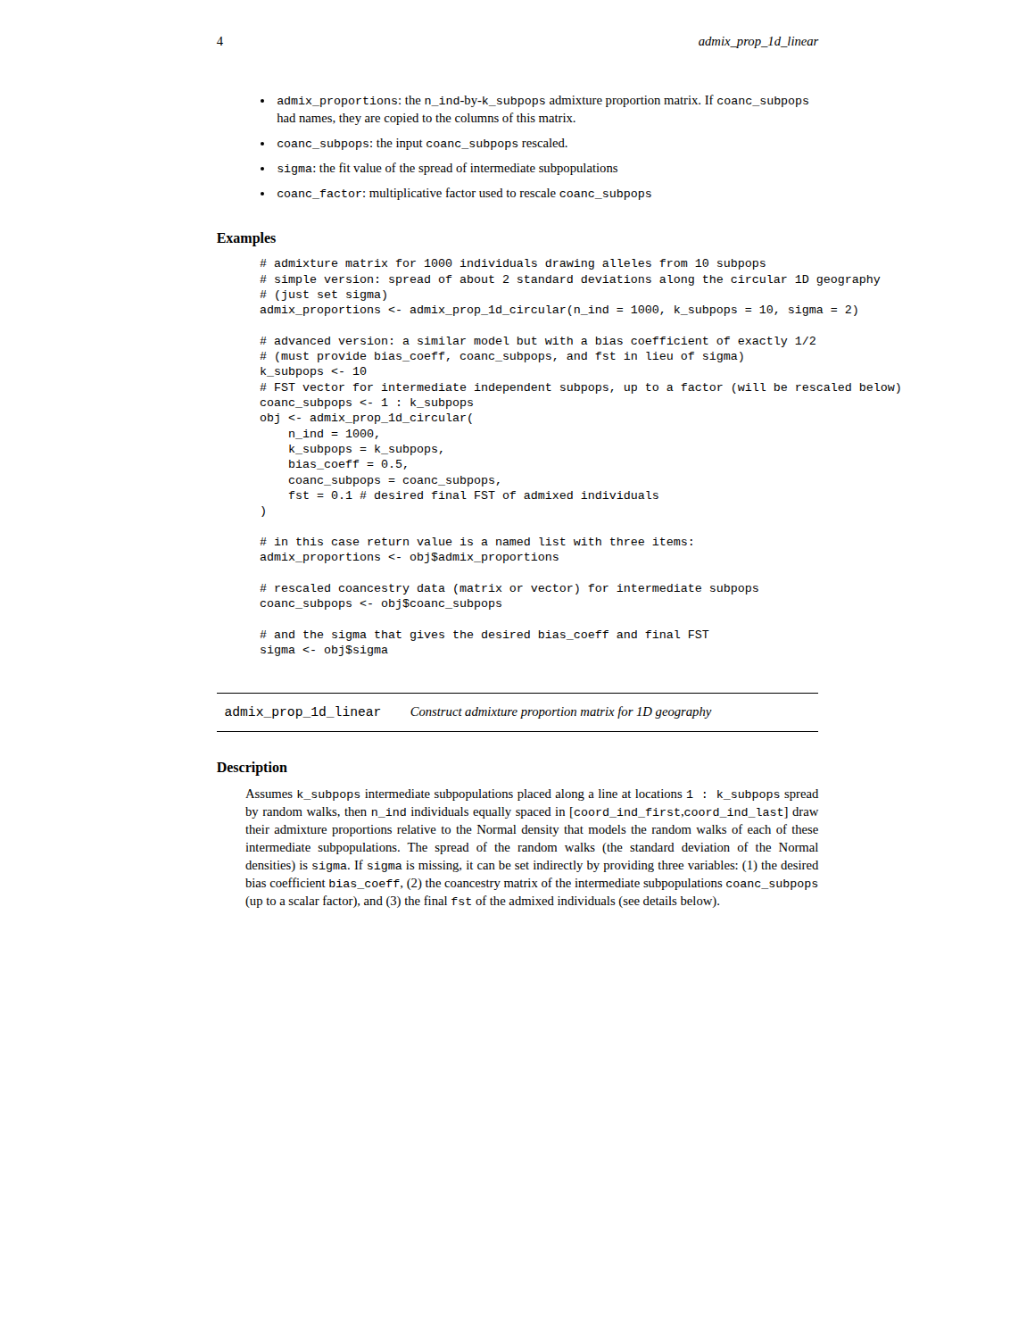4 admix_prop_1d_linear
admix_proportions: the n_ind-by-k_subpops admixture proportion matrix. If coanc_subpops had names, they are copied to the columns of this matrix.
coanc_subpops: the input coanc_subpops rescaled.
sigma: the fit value of the spread of intermediate subpopulations
coanc_factor: multiplicative factor used to rescale coanc_subpops
Examples
# admixture matrix for 1000 individuals drawing alleles from 10 subpops
# simple version: spread of about 2 standard deviations along the circular 1D geography
# (just set sigma)
admix_proportions <- admix_prop_1d_circular(n_ind = 1000, k_subpops = 10, sigma = 2)

# advanced version: a similar model but with a bias coefficient of exactly 1/2
# (must provide bias_coeff, coanc_subpops, and fst in lieu of sigma)
k_subpops <- 10
# FST vector for intermediate independent subpops, up to a factor (will be rescaled below)
coanc_subpops <- 1 : k_subpops
obj <- admix_prop_1d_circular(
    n_ind = 1000,
    k_subpops = k_subpops,
    bias_coeff = 0.5,
    coanc_subpops = coanc_subpops,
    fst = 0.1 # desired final FST of admixed individuals
)

# in this case return value is a named list with three items:
admix_proportions <- obj$admix_proportions

# rescaled coancestry data (matrix or vector) for intermediate subpops
coanc_subpops <- obj$coanc_subpops

# and the sigma that gives the desired bias_coeff and final FST
sigma <- obj$sigma
admix_prop_1d_linear Construct admixture proportion matrix for 1D geography
Description
Assumes k_subpops intermediate subpopulations placed along a line at locations 1 : k_subpops spread by random walks, then n_ind individuals equally spaced in [coord_ind_first,coord_ind_last] draw their admixture proportions relative to the Normal density that models the random walks of each of these intermediate subpopulations. The spread of the random walks (the standard deviation of the Normal densities) is sigma. If sigma is missing, it can be set indirectly by providing three variables: (1) the desired bias coefficient bias_coeff, (2) the coancestry matrix of the intermediate subpopulations coanc_subpops (up to a scalar factor), and (3) the final fst of the admixed individuals (see details below).